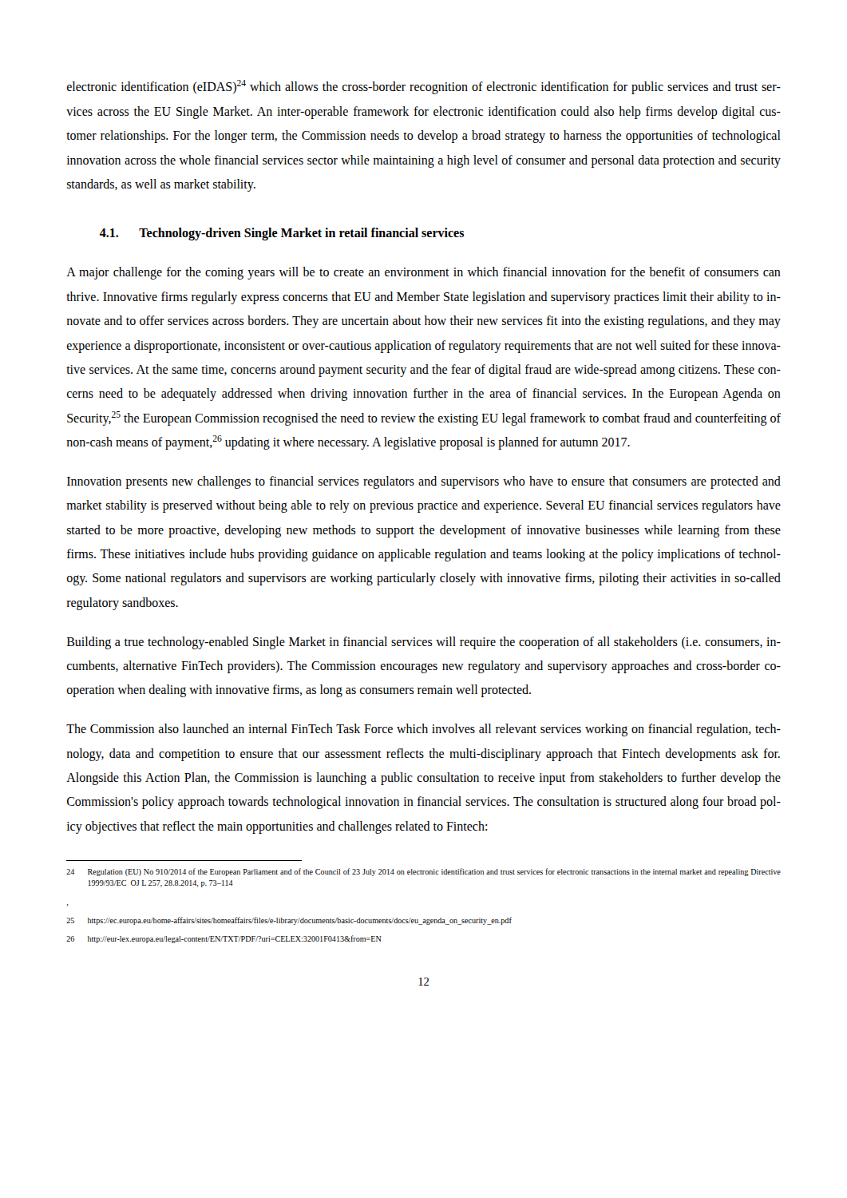electronic identification (eIDAS)24 which allows the cross-border recognition of electronic identification for public services and trust services across the EU Single Market. An inter-operable framework for electronic identification could also help firms develop digital customer relationships. For the longer term, the Commission needs to develop a broad strategy to harness the opportunities of technological innovation across the whole financial services sector while maintaining a high level of consumer and personal data protection and security standards, as well as market stability.
4.1. Technology-driven Single Market in retail financial services
A major challenge for the coming years will be to create an environment in which financial innovation for the benefit of consumers can thrive. Innovative firms regularly express concerns that EU and Member State legislation and supervisory practices limit their ability to innovate and to offer services across borders. They are uncertain about how their new services fit into the existing regulations, and they may experience a disproportionate, inconsistent or over-cautious application of regulatory requirements that are not well suited for these innovative services. At the same time, concerns around payment security and the fear of digital fraud are wide-spread among citizens. These concerns need to be adequately addressed when driving innovation further in the area of financial services. In the European Agenda on Security,25 the European Commission recognised the need to review the existing EU legal framework to combat fraud and counterfeiting of non-cash means of payment,26 updating it where necessary. A legislative proposal is planned for autumn 2017.
Innovation presents new challenges to financial services regulators and supervisors who have to ensure that consumers are protected and market stability is preserved without being able to rely on previous practice and experience. Several EU financial services regulators have started to be more proactive, developing new methods to support the development of innovative businesses while learning from these firms. These initiatives include hubs providing guidance on applicable regulation and teams looking at the policy implications of technology. Some national regulators and supervisors are working particularly closely with innovative firms, piloting their activities in so-called regulatory sandboxes.
Building a true technology-enabled Single Market in financial services will require the cooperation of all stakeholders (i.e. consumers, incumbents, alternative FinTech providers). The Commission encourages new regulatory and supervisory approaches and cross-border co-operation when dealing with innovative firms, as long as consumers remain well protected.
The Commission also launched an internal FinTech Task Force which involves all relevant services working on financial regulation, technology, data and competition to ensure that our assessment reflects the multi-disciplinary approach that Fintech developments ask for. Alongside this Action Plan, the Commission is launching a public consultation to receive input from stakeholders to further develop the Commission's policy approach towards technological innovation in financial services. The consultation is structured along four broad policy objectives that reflect the main opportunities and challenges related to Fintech:
24 Regulation (EU) No 910/2014 of the European Parliament and of the Council of 23 July 2014 on electronic identification and trust services for electronic transactions in the internal market and repealing Directive 1999/93/EC OJ L 257, 28.8.2014, p. 73–114
,
25 https://ec.europa.eu/home-affairs/sites/homeaffairs/files/e-library/documents/basic-documents/docs/eu_agenda_on_security_en.pdf
26 http://eur-lex.europa.eu/legal-content/EN/TXT/PDF/?uri=CELEX:32001F0413&from=EN
12